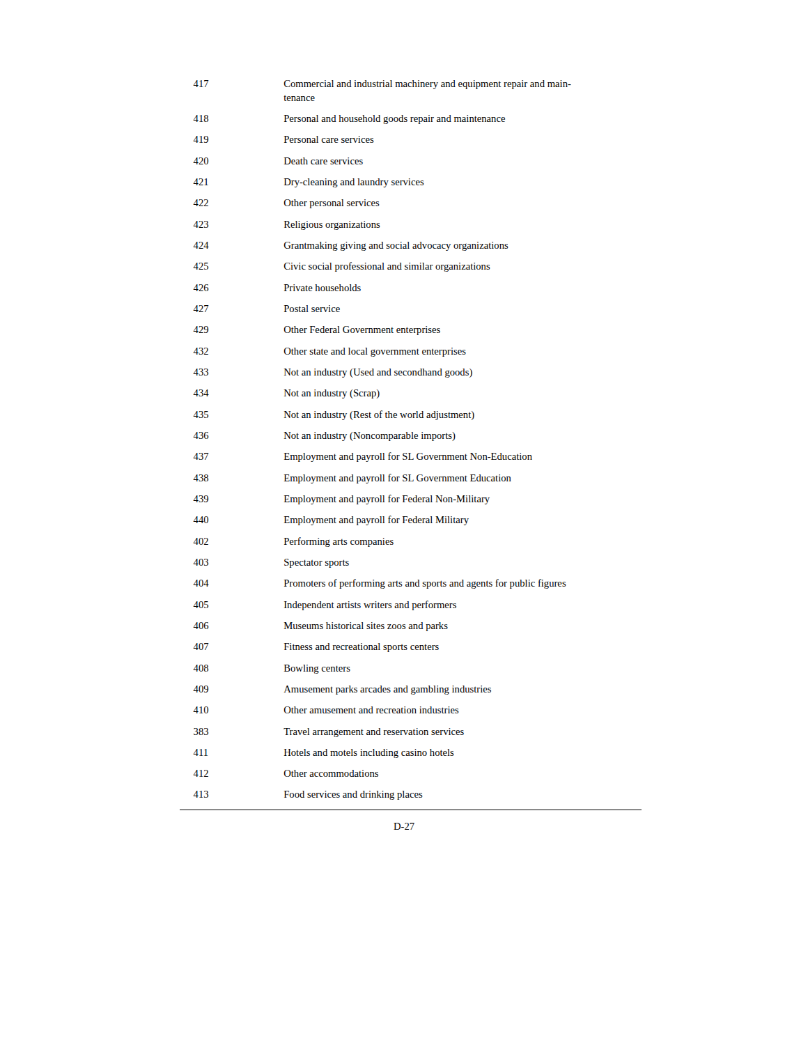| 417 | Commercial and industrial machinery and equipment repair and main- tenance |
| 418 | Personal and household goods repair and maintenance |
| 419 | Personal care services |
| 420 | Death care services |
| 421 | Dry-cleaning and laundry services |
| 422 | Other personal services |
| 423 | Religious organizations |
| 424 | Grantmaking giving and social advocacy organizations |
| 425 | Civic social professional and similar organizations |
| 426 | Private households |
| 427 | Postal service |
| 429 | Other Federal Government enterprises |
| 432 | Other state and local government enterprises |
| 433 | Not an industry (Used and secondhand goods) |
| 434 | Not an industry (Scrap) |
| 435 | Not an industry (Rest of the world adjustment) |
| 436 | Not an industry (Noncomparable imports) |
| 437 | Employment and payroll for SL Government Non-Education |
| 438 | Employment and payroll for SL Government Education |
| 439 | Employment and payroll for Federal Non-Military |
| 440 | Employment and payroll for Federal Military |
| 402 | Performing arts companies |
| 403 | Spectator sports |
| 404 | Promoters of performing arts and sports and agents for public figures |
| 405 | Independent artists writers and performers |
| 406 | Museums historical sites zoos and parks |
| 407 | Fitness and recreational sports centers |
| 408 | Bowling centers |
| 409 | Amusement parks arcades and gambling industries |
| 410 | Other amusement and recreation industries |
| 383 | Travel arrangement and reservation services |
| 411 | Hotels and motels including casino hotels |
| 412 | Other accommodations |
| 413 | Food services and drinking places |
D-27